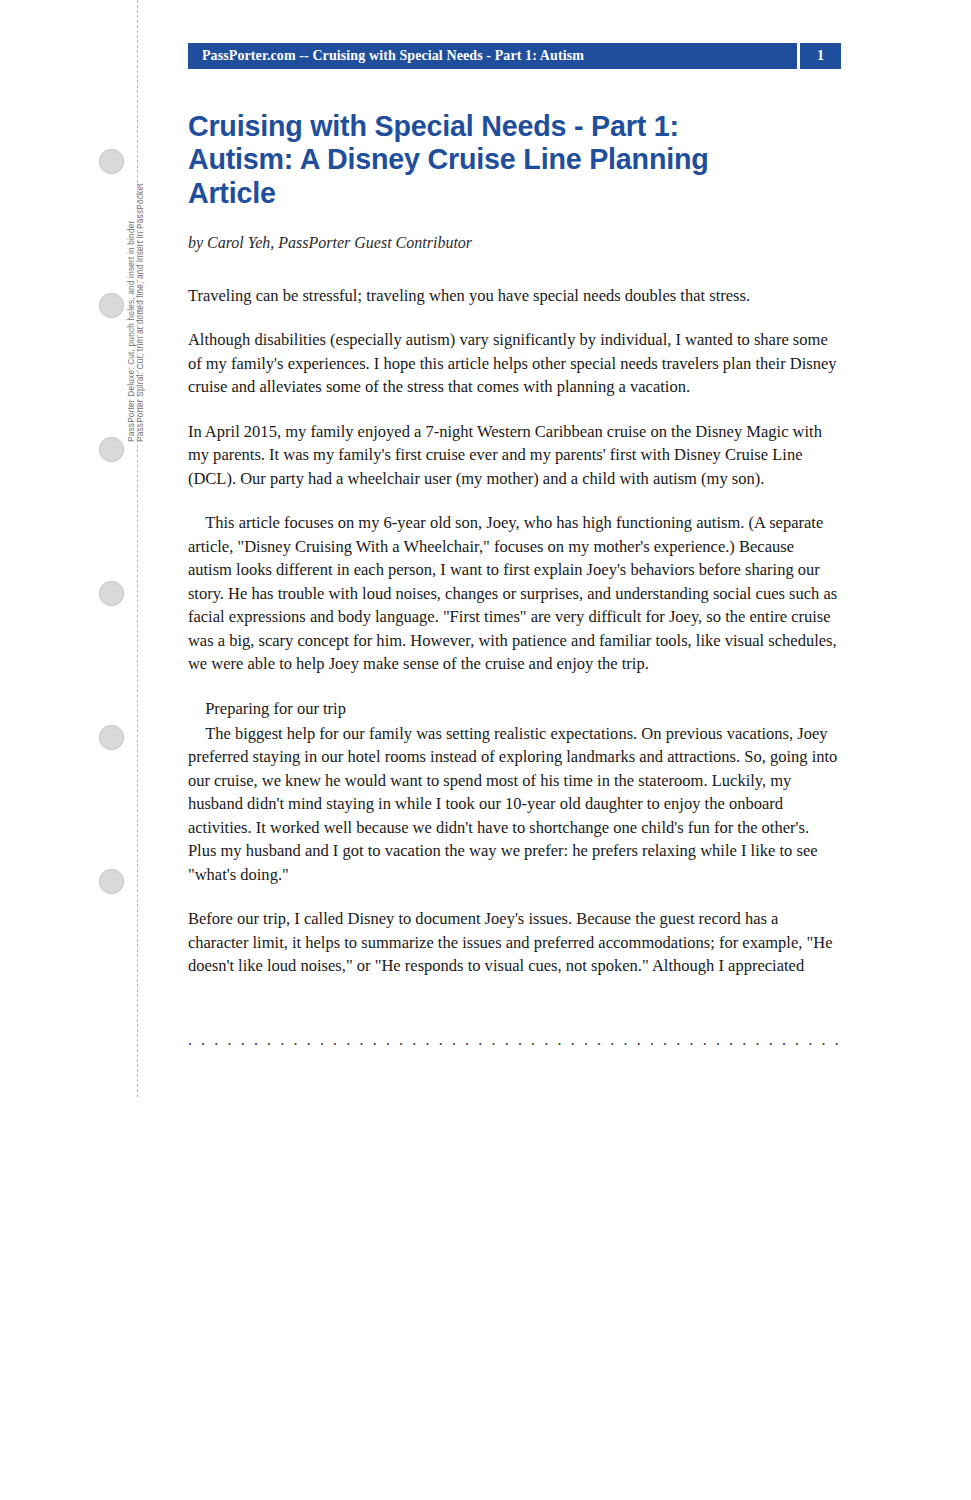PassPorter Deluxe: Cut, punch holes, and insert in binder PassPorter Spiral: Cut, trim at dotted line, and insert in PassPocket
PassPorter.com -- Cruising with Special Needs - Part 1: Autism
1
Cruising with Special Needs - Part 1:
Autism: A Disney Cruise Line Planning
Article
by Carol Yeh, PassPorter Guest Contributor
Traveling can be stressful; traveling when you have special needs doubles that stress.
Although disabilities (especially autism) vary significantly by individual, I wanted to share some of my family's experiences. I hope this article helps other special needs travelers plan their Disney cruise and alleviates some of the stress that comes with planning a vacation.
In April 2015, my family enjoyed a 7-night Western Caribbean cruise on the Disney Magic with my parents. It was my family's first cruise ever and my parents' first with Disney Cruise Line (DCL). Our party had a wheelchair user (my mother) and a child with autism (my son).
This article focuses on my 6-year old son, Joey, who has high functioning autism. (A separate article, "Disney Cruising With a Wheelchair," focuses on my mother's experience.) Because autism looks different in each person, I want to first explain Joey's behaviors before sharing our story. He has trouble with loud noises, changes or surprises, and understanding social cues such as facial expressions and body language. "First times" are very difficult for Joey, so the entire cruise was a big, scary concept for him. However, with patience and familiar tools, like visual schedules, we were able to help Joey make sense of the cruise and enjoy the trip.
Preparing for our trip
The biggest help for our family was setting realistic expectations. On previous vacations, Joey preferred staying in our hotel rooms instead of exploring landmarks and attractions. So, going into our cruise, we knew he would want to spend most of his time in the stateroom. Luckily, my husband didn't mind staying in while I took our 10-year old daughter to enjoy the onboard activities. It worked well because we didn't have to shortchange one child's fun for the other's. Plus my husband and I got to vacation the way we prefer: he prefers relaxing while I like to see "what's doing."
Before our trip, I called Disney to document Joey's issues. Because the guest record has a character limit, it helps to summarize the issues and preferred accommodations; for example, "He doesn't like loud noises," or "He responds to visual cues, not spoken." Although I appreciated
. . . . . . . . . . . . . . . . . . . . . . . . . . . . . . . . . . . . . . . . . . . . . . . . . . . . . . . . . . . . . . . .